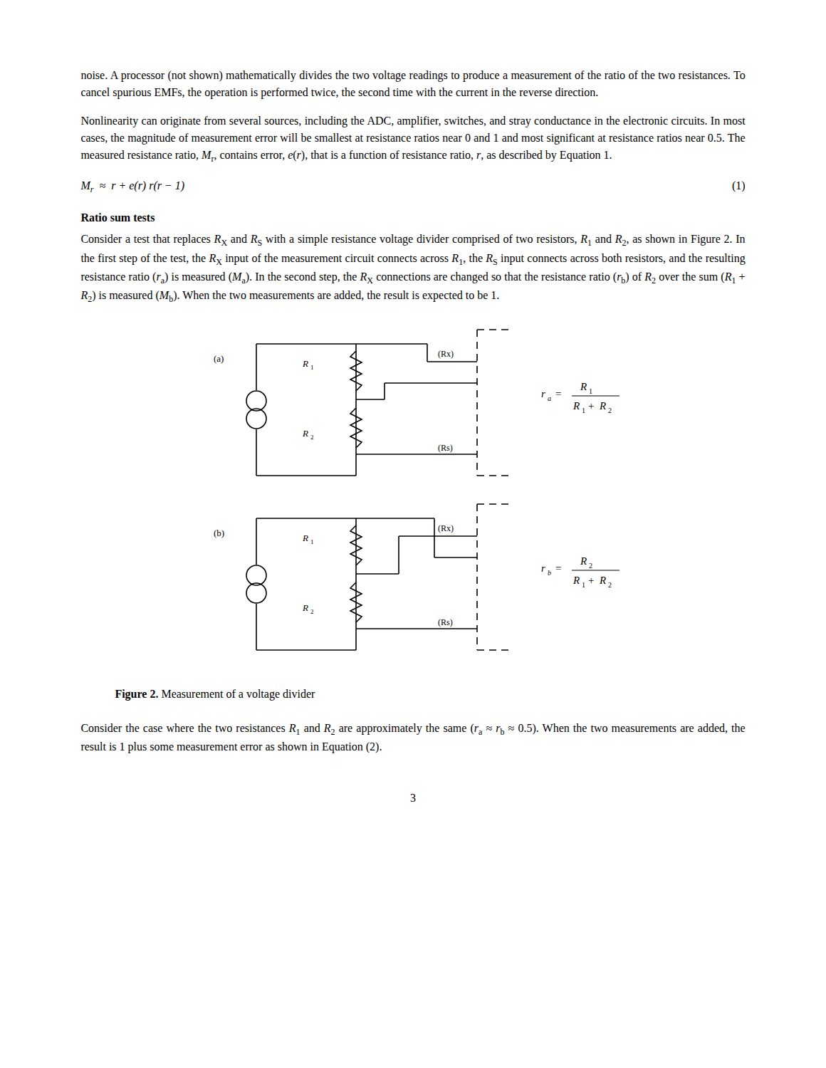noise. A processor (not shown) mathematically divides the two voltage readings to produce a measurement of the ratio of the two resistances. To cancel spurious EMFs, the operation is performed twice, the second time with the current in the reverse direction.
Nonlinearity can originate from several sources, including the ADC, amplifier, switches, and stray conductance in the electronic circuits. In most cases, the magnitude of measurement error will be smallest at resistance ratios near 0 and 1 and most significant at resistance ratios near 0.5. The measured resistance ratio, Mr, contains error, e(r), that is a function of resistance ratio, r, as described by Equation 1.
Mr ≈ r + e(r) r(r − 1) (1)
Ratio sum tests
Consider a test that replaces RX and RS with a simple resistance voltage divider comprised of two resistors, R1 and R2, as shown in Figure 2. In the first step of the test, the RX input of the measurement circuit connects across R1, the RS input connects across both resistors, and the resulting resistance ratio (ra) is measured (Ma). In the second step, the RX connections are changed so that the resistance ratio (rb) of R2 over the sum (R1 + R2) is measured (Mb). When the two measurements are added, the result is expected to be 1.
(a) R1 R2 (Rx) (Rs) r a = R 1 R 1 + R 2 (b) R1 R2 (Rx) (Rs) r b = R 2 R 1 + R 2
Figure 2. Measurement of a voltage divider
Consider the case where the two resistances R1 and R2 are approximately the same (ra ≈ rb ≈ 0.5). When the two measurements are added, the result is 1 plus some measurement error as shown in Equation (2).
3